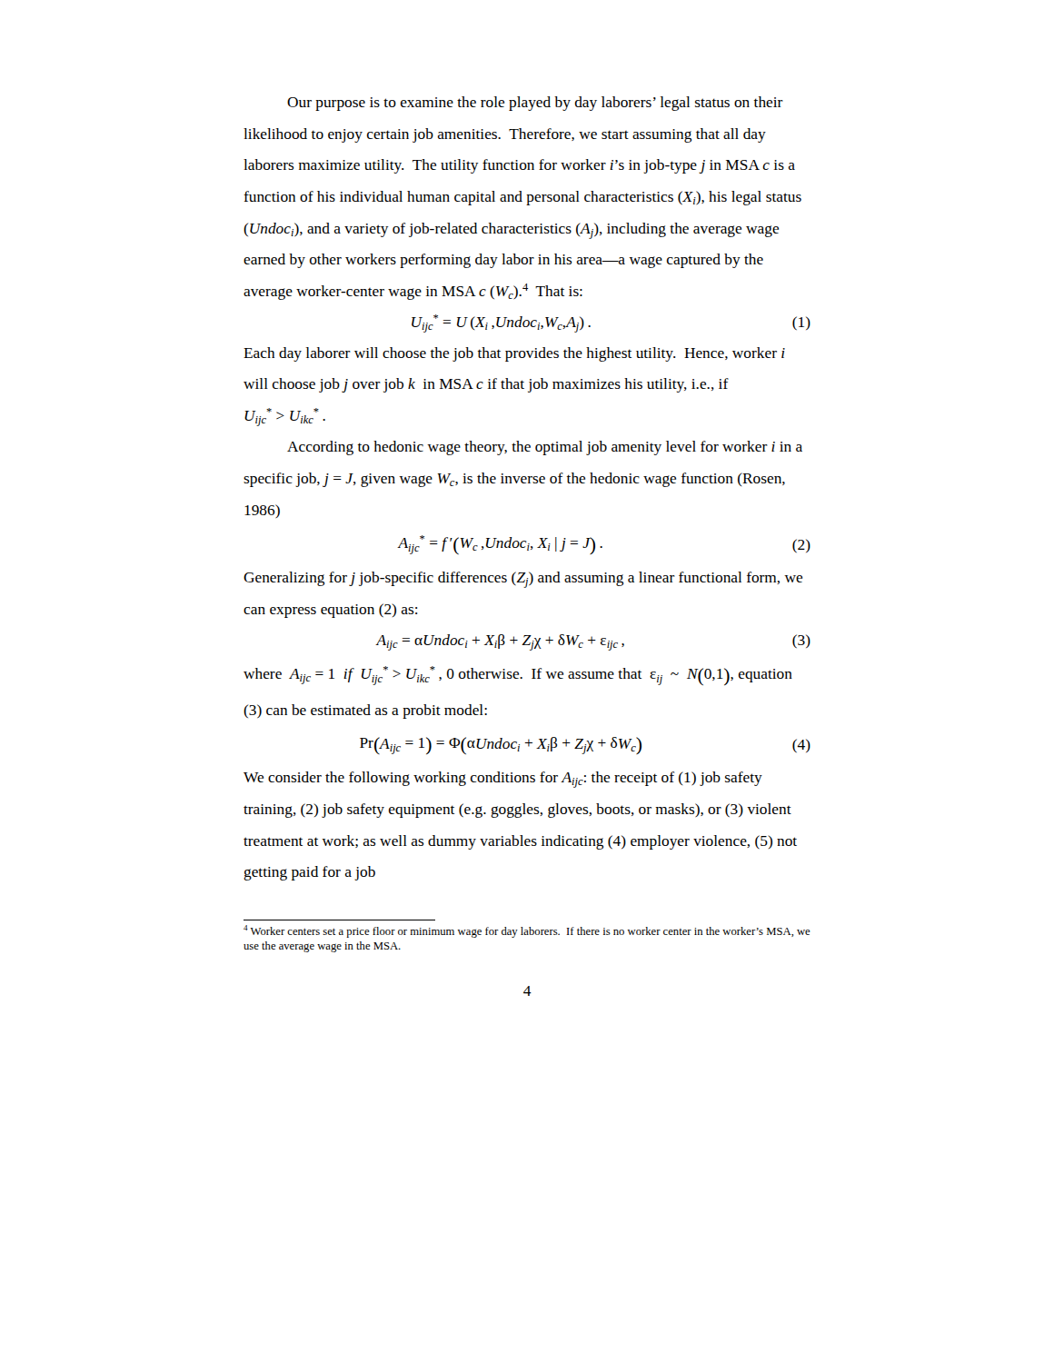Our purpose is to examine the role played by day laborers’ legal status on their likelihood to enjoy certain job amenities. Therefore, we start assuming that all day laborers maximize utility. The utility function for worker i’s in job-type j in MSA c is a function of his individual human capital and personal characteristics (Xi), his legal status (Undoci), and a variety of job-related characteristics (Aj), including the average wage earned by other workers performing day labor in his area—a wage captured by the average worker-center wage in MSA c (Wc).4 That is:
Uijc* = U (Xi ,Undoci,Wc,Aj) .
(1)
Each day laborer will choose the job that provides the highest utility. Hence, worker i will choose job j over job k in MSA c if that job maximizes his utility, i.e., if Uijc* > Uikc* .
According to hedonic wage theory, the optimal job amenity level for worker i in a specific job, j = J, given wage Wc, is the inverse of the hedonic wage function (Rosen, 1986)
Aijc* = f ′(Wc ,Undoci, Xi | j = J) .
(2)
Generalizing for j job-specific differences (Zj) and assuming a linear functional form, we can express equation (2) as:
Aijc = αUndoci + Xiβ + Zjχ + δWc + εijc ,
(3)
where Aijc = 1 if Uijc* > Uikc* , 0 otherwise. If we assume that εij ~ N(0,1), equation (3) can be estimated as a probit model:
Pr(Aijc = 1) = Φ(αUndoci + Xiβ + Zjχ + δWc)
(4)
We consider the following working conditions for Aijc: the receipt of (1) job safety training, (2) job safety equipment (e.g. goggles, gloves, boots, or masks), or (3) violent treatment at work; as well as dummy variables indicating (4) employer violence, (5) not getting paid for a job
4 Worker centers set a price floor or minimum wage for day laborers. If there is no worker center in the worker’s MSA, we use the average wage in the MSA.
4